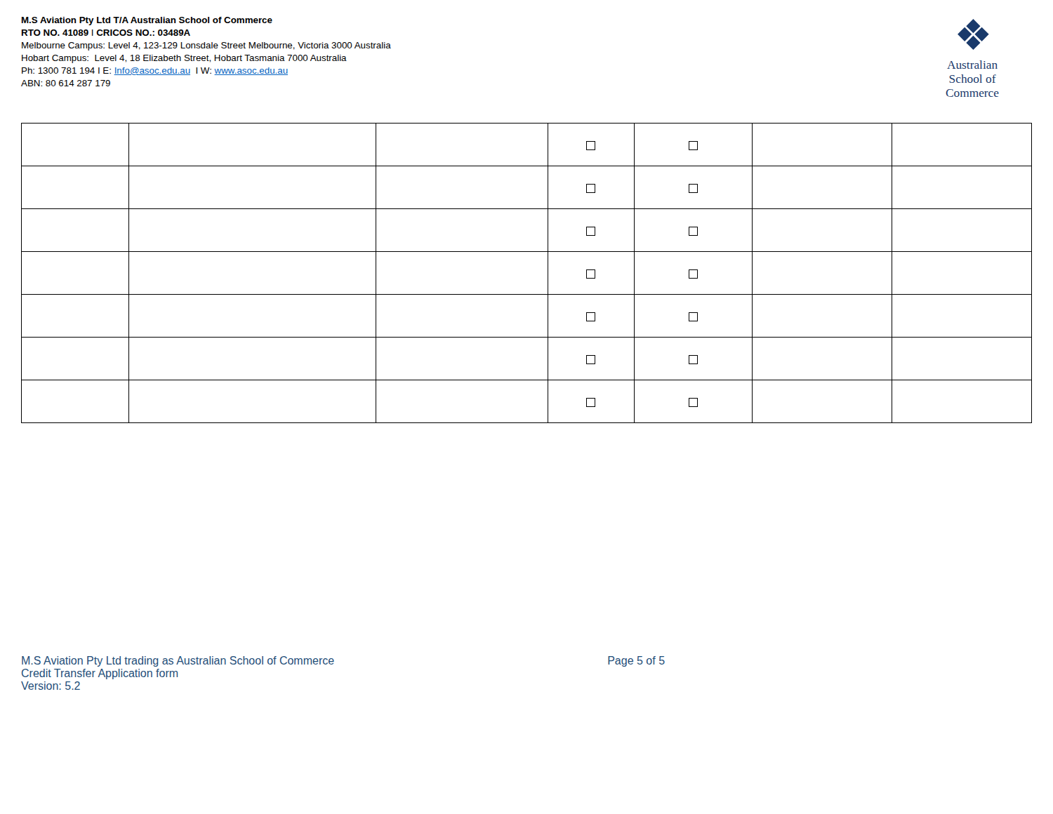M.S Aviation Pty Ltd T/A Australian School of Commerce
RTO NO. 41089 I CRICOS NO.: 03489A
Melbourne Campus: Level 4, 123-129 Lonsdale Street Melbourne, Victoria 3000 Australia
Hobart Campus: Level 4, 18 Elizabeth Street, Hobart Tasmania 7000 Australia
Ph: 1300 781 194 I E: Info@asoc.edu.au I W: www.asoc.edu.au
ABN: 80 614 287 179
❖
Australian
School of
Commerce
M.S Aviation Pty Ltd trading as Australian School of Commerce Page 5 of 5 Credit Transfer Application form Version: 5.2